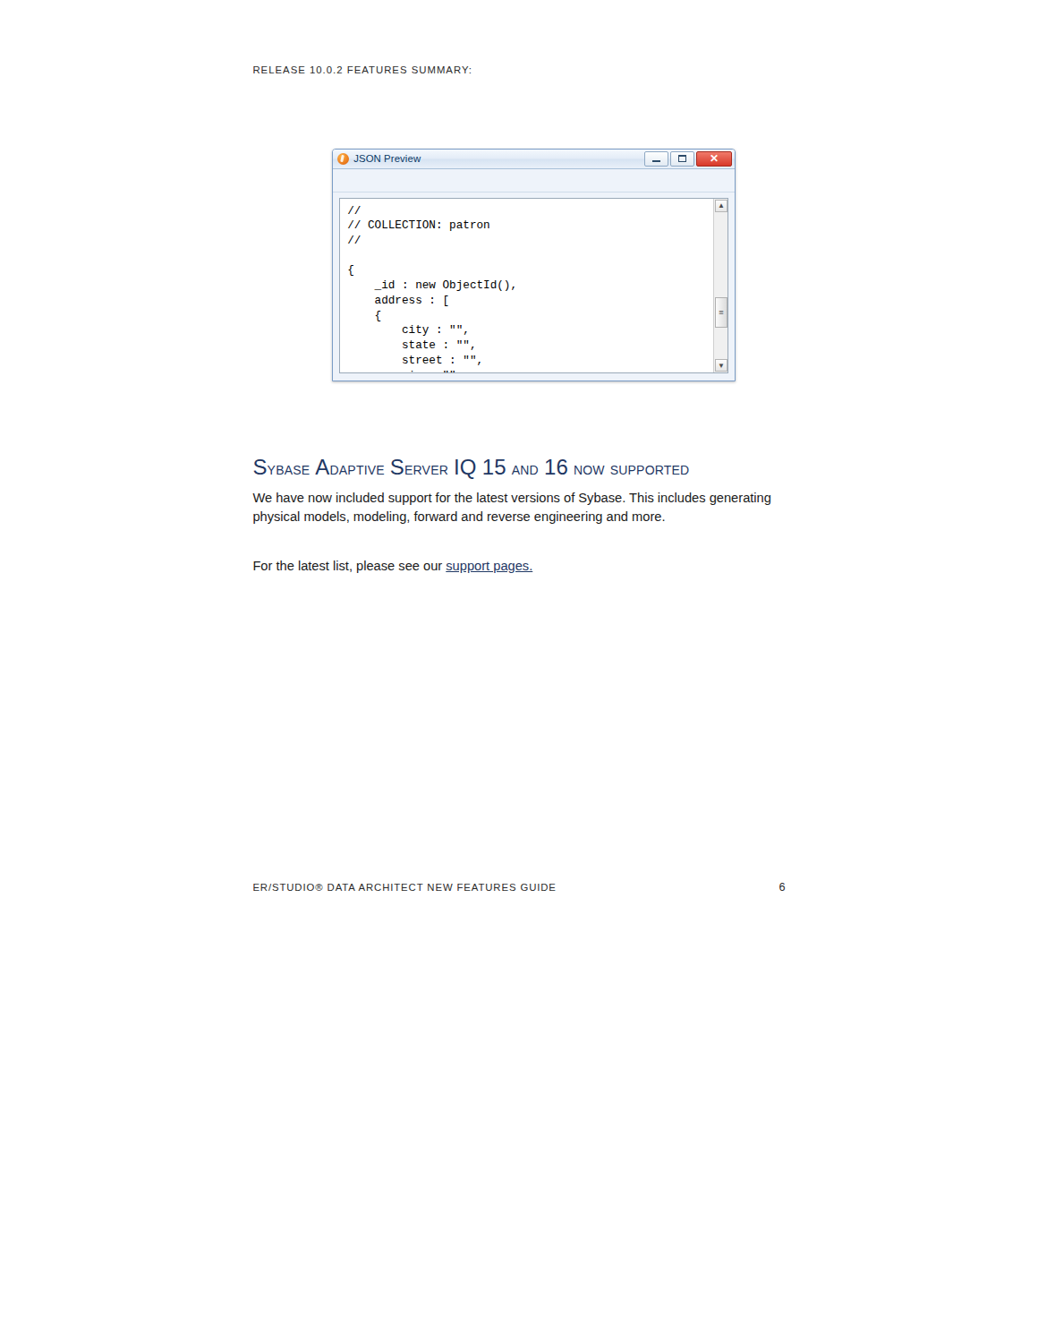RELEASE 10.0.2 FEATURES SUMMARY:
JSON Preview
✕
// // COLLECTION: patron // { _id : new ObjectId(), address : [ { city : "", state : "", street : "", zip : "" } ],
▲
▼
Sybase Adaptive Server IQ 15 and 16 now supported
We have now included support for the latest versions of Sybase. This includes generating physical models, modeling, forward and reverse engineering and more.
For the latest list, please see our support pages.
ER/STUDIO® DATA ARCHITECT NEW FEATURES GUIDE 6